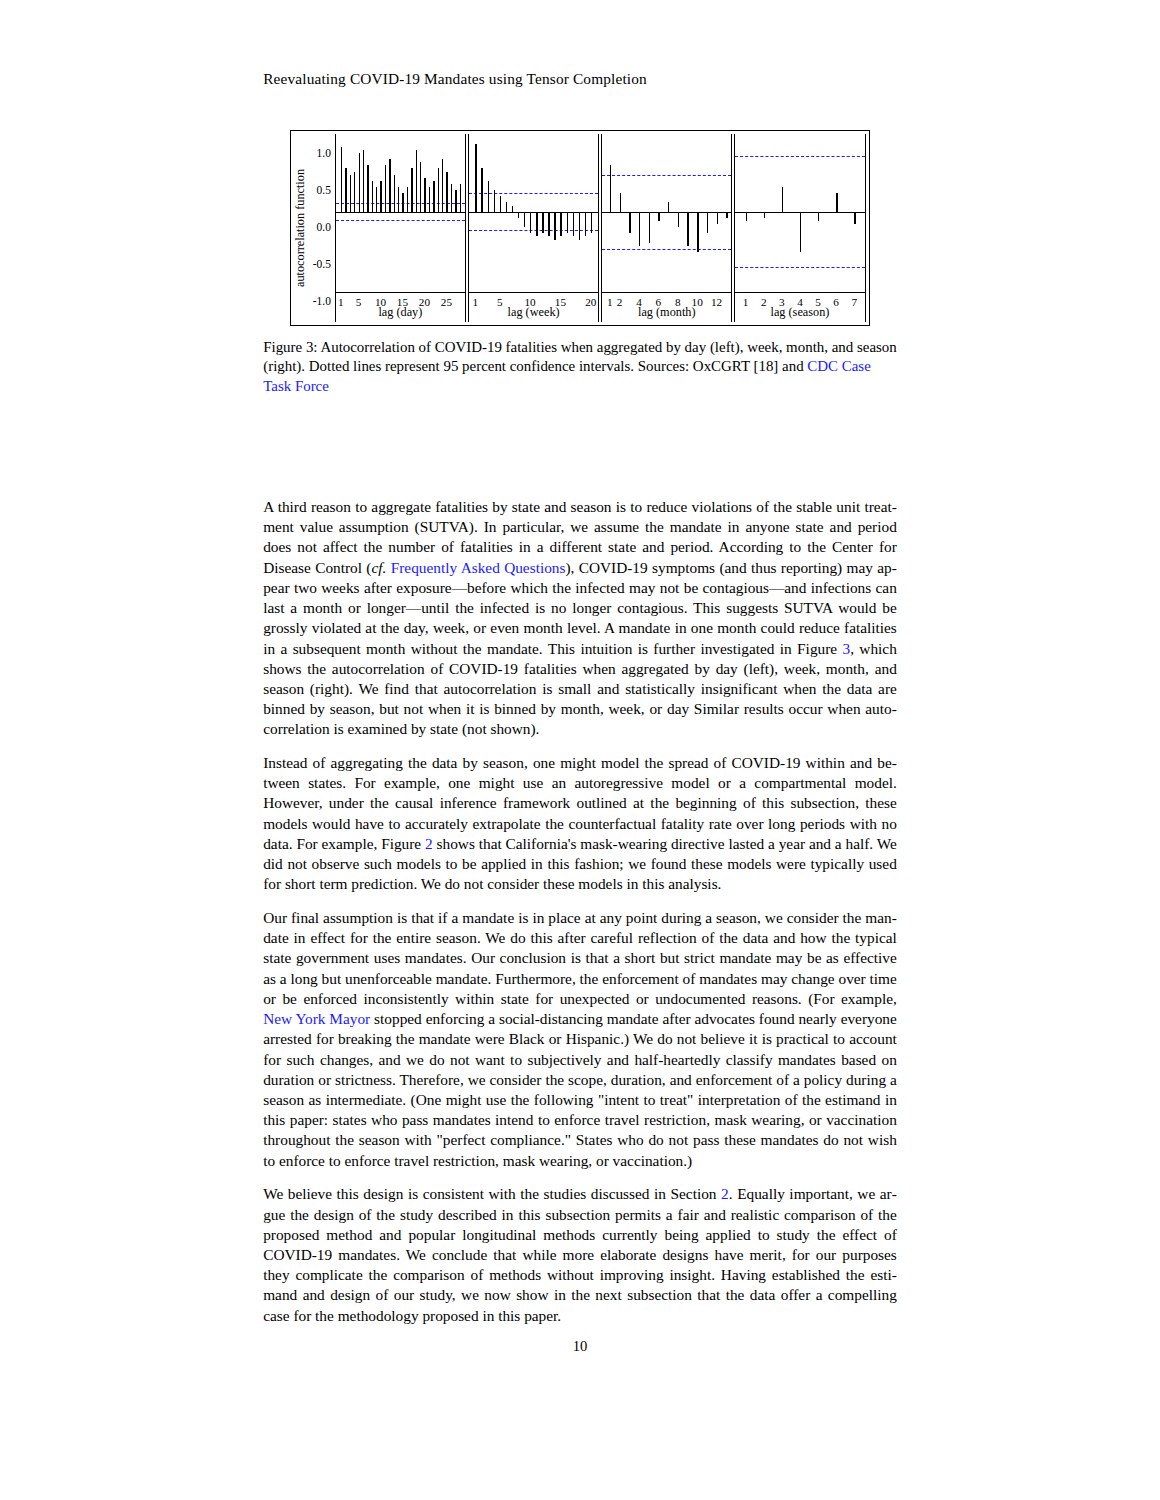Reevaluating COVID-19 Mandates using Tensor Completion
autocorrelation function
1.0 0.5 0.0 -0.5 -1.0
1 5 10 15 20 25
lag (day)
1 5 10 15 20
lag (week)
1 2 4 6 8 10 12
lag (month)
1 2 3 4 5 6 7
lag (season)
Figure 3: Autocorrelation of COVID-19 fatalities when aggregated by day (left), week, month, and season (right). Dotted lines represent 95 percent confidence intervals. Sources: OxCGRT [18] and CDC Case Task Force
A third reason to aggregate fatalities by state and season is to reduce violations of the stable unit treatment value assumption (SUTVA). In particular, we assume the mandate in anyone state and period does not affect the number of fatalities in a different state and period. According to the Center for Disease Control (cf. Frequently Asked Questions), COVID-19 symptoms (and thus reporting) may appear two weeks after exposure—before which the infected may not be contagious—and infections can last a month or longer—until the infected is no longer contagious. This suggests SUTVA would be grossly violated at the day, week, or even month level. A mandate in one month could reduce fatalities in a subsequent month without the mandate. This intuition is further investigated in Figure 3, which shows the autocorrelation of COVID-19 fatalities when aggregated by day (left), week, month, and season (right). We find that autocorrelation is small and statistically insignificant when the data are binned by season, but not when it is binned by month, week, or day Similar results occur when autocorrelation is examined by state (not shown).
Instead of aggregating the data by season, one might model the spread of COVID-19 within and between states. For example, one might use an autoregressive model or a compartmental model. However, under the causal inference framework outlined at the beginning of this subsection, these models would have to accurately extrapolate the counterfactual fatality rate over long periods with no data. For example, Figure 2 shows that California's mask-wearing directive lasted a year and a half. We did not observe such models to be applied in this fashion; we found these models were typically used for short term prediction. We do not consider these models in this analysis.
Our final assumption is that if a mandate is in place at any point during a season, we consider the mandate in effect for the entire season. We do this after careful reflection of the data and how the typical state government uses mandates. Our conclusion is that a short but strict mandate may be as effective as a long but unenforceable mandate. Furthermore, the enforcement of mandates may change over time or be enforced inconsistently within state for unexpected or undocumented reasons. (For example, New York Mayor stopped enforcing a social-distancing mandate after advocates found nearly everyone arrested for breaking the mandate were Black or Hispanic.) We do not believe it is practical to account for such changes, and we do not want to subjectively and half-heartedly classify mandates based on duration or strictness. Therefore, we consider the scope, duration, and enforcement of a policy during a season as intermediate. (One might use the following "intent to treat" interpretation of the estimand in this paper: states who pass mandates intend to enforce travel restriction, mask wearing, or vaccination throughout the season with "perfect compliance." States who do not pass these mandates do not wish to enforce to enforce travel restriction, mask wearing, or vaccination.)
We believe this design is consistent with the studies discussed in Section 2. Equally important, we argue the design of the study described in this subsection permits a fair and realistic comparison of the proposed method and popular longitudinal methods currently being applied to study the effect of COVID-19 mandates. We conclude that while more elaborate designs have merit, for our purposes they complicate the comparison of methods without improving insight. Having established the estimand and design of our study, we now show in the next subsection that the data offer a compelling case for the methodology proposed in this paper.
10